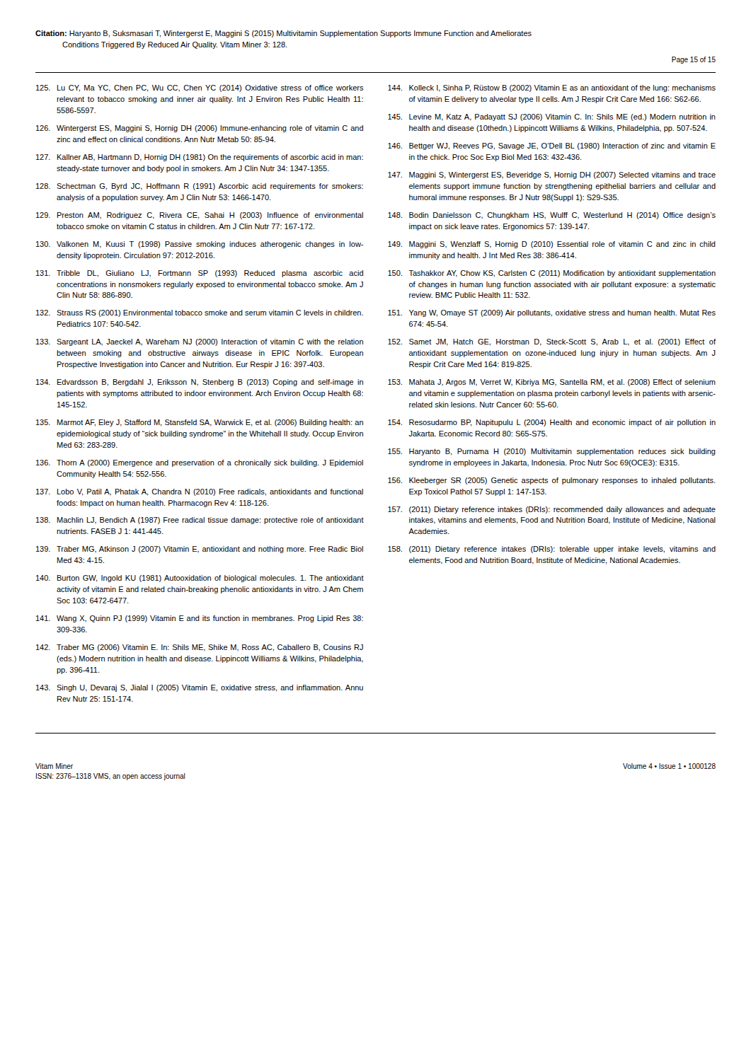Citation: Haryanto B, Suksmasari T, Wintergerst E, Maggini S (2015) Multivitamin Supplementation Supports Immune Function and Ameliorates
Conditions Triggered By Reduced Air Quality. Vitam Miner 3: 128.
Page 15 of 15
125. Lu CY, Ma YC, Chen PC, Wu CC, Chen YC (2014) Oxidative stress of office workers relevant to tobacco smoking and inner air quality. Int J Environ Res Public Health 11: 5586-5597.
126. Wintergerst ES, Maggini S, Hornig DH (2006) Immune-enhancing role of vitamin C and zinc and effect on clinical conditions. Ann Nutr Metab 50: 85-94.
127. Kallner AB, Hartmann D, Hornig DH (1981) On the requirements of ascorbic acid in man: steady-state turnover and body pool in smokers. Am J Clin Nutr 34: 1347-1355.
128. Schectman G, Byrd JC, Hoffmann R (1991) Ascorbic acid requirements for smokers: analysis of a population survey. Am J Clin Nutr 53: 1466-1470.
129. Preston AM, Rodriguez C, Rivera CE, Sahai H (2003) Influence of environmental tobacco smoke on vitamin C status in children. Am J Clin Nutr 77: 167-172.
130. Valkonen M, Kuusi T (1998) Passive smoking induces atherogenic changes in low-density lipoprotein. Circulation 97: 2012-2016.
131. Tribble DL, Giuliano LJ, Fortmann SP (1993) Reduced plasma ascorbic acid concentrations in nonsmokers regularly exposed to environmental tobacco smoke. Am J Clin Nutr 58: 886-890.
132. Strauss RS (2001) Environmental tobacco smoke and serum vitamin C levels in children. Pediatrics 107: 540-542.
133. Sargeant LA, Jaeckel A, Wareham NJ (2000) Interaction of vitamin C with the relation between smoking and obstructive airways disease in EPIC Norfolk. European Prospective Investigation into Cancer and Nutrition. Eur Respir J 16: 397-403.
134. Edvardsson B, Bergdahl J, Eriksson N, Stenberg B (2013) Coping and self-image in patients with symptoms attributed to indoor environment. Arch Environ Occup Health 68: 145-152.
135. Marmot AF, Eley J, Stafford M, Stansfeld SA, Warwick E, et al. (2006) Building health: an epidemiological study of “sick building syndrome” in the Whitehall II study. Occup Environ Med 63: 283-289.
136. Thorn A (2000) Emergence and preservation of a chronically sick building. J Epidemiol Community Health 54: 552-556.
137. Lobo V, Patil A, Phatak A, Chandra N (2010) Free radicals, antioxidants and functional foods: Impact on human health. Pharmacogn Rev 4: 118-126.
138. Machlin LJ, Bendich A (1987) Free radical tissue damage: protective role of antioxidant nutrients. FASEB J 1: 441-445.
139. Traber MG, Atkinson J (2007) Vitamin E, antioxidant and nothing more. Free Radic Biol Med 43: 4-15.
140. Burton GW, Ingold KU (1981) Autooxidation of biological molecules. 1. The antioxidant activity of vitamin E and related chain-breaking phenolic antioxidants in vitro. J Am Chem Soc 103: 6472-6477.
141. Wang X, Quinn PJ (1999) Vitamin E and its function in membranes. Prog Lipid Res 38: 309-336.
142. Traber MG (2006) Vitamin E. In: Shils ME, Shike M, Ross AC, Caballero B, Cousins RJ (eds.) Modern nutrition in health and disease. Lippincott Williams & Wilkins, Philadelphia, pp. 396-411.
143. Singh U, Devaraj S, Jialal I (2005) Vitamin E, oxidative stress, and inflammation. Annu Rev Nutr 25: 151-174.
144. Kolleck I, Sinha P, Rüstow B (2002) Vitamin E as an antioxidant of the lung: mechanisms of vitamin E delivery to alveolar type II cells. Am J Respir Crit Care Med 166: S62-66.
145. Levine M, Katz A, Padayatt SJ (2006) Vitamin C. In: Shils ME (ed.) Modern nutrition in health and disease (10thedn.) Lippincott Williams & Wilkins, Philadelphia, pp. 507-524.
146. Bettger WJ, Reeves PG, Savage JE, O’Dell BL (1980) Interaction of zinc and vitamin E in the chick. Proc Soc Exp Biol Med 163: 432-436.
147. Maggini S, Wintergerst ES, Beveridge S, Hornig DH (2007) Selected vitamins and trace elements support immune function by strengthening epithelial barriers and cellular and humoral immune responses. Br J Nutr 98(Suppl 1): S29-S35.
148. Bodin Danielsson C, Chungkham HS, Wulff C, Westerlund H (2014) Office design’s impact on sick leave rates. Ergonomics 57: 139-147.
149. Maggini S, Wenzlaff S, Hornig D (2010) Essential role of vitamin C and zinc in child immunity and health. J Int Med Res 38: 386-414.
150. Tashakkor AY, Chow KS, Carlsten C (2011) Modification by antioxidant supplementation of changes in human lung function associated with air pollutant exposure: a systematic review. BMC Public Health 11: 532.
151. Yang W, Omaye ST (2009) Air pollutants, oxidative stress and human health. Mutat Res 674: 45-54.
152. Samet JM, Hatch GE, Horstman D, Steck-Scott S, Arab L, et al. (2001) Effect of antioxidant supplementation on ozone-induced lung injury in human subjects. Am J Respir Crit Care Med 164: 819-825.
153. Mahata J, Argos M, Verret W, Kibriya MG, Santella RM, et al. (2008) Effect of selenium and vitamin e supplementation on plasma protein carbonyl levels in patients with arsenic-related skin lesions. Nutr Cancer 60: 55-60.
154. Resosudarmo BP, Napitupulu L (2004) Health and economic impact of air pollution in Jakarta. Economic Record 80: S65-S75.
155. Haryanto B, Purnama H (2010) Multivitamin supplementation reduces sick building syndrome in employees in Jakarta, Indonesia. Proc Nutr Soc 69(OCE3): E315.
156. Kleeberger SR (2005) Genetic aspects of pulmonary responses to inhaled pollutants. Exp Toxicol Pathol 57 Suppl 1: 147-153.
157.(2011) Dietary reference intakes (DRIs): recommended daily allowances and adequate intakes, vitamins and elements, Food and Nutrition Board, Institute of Medicine, National Academies.
158.(2011) Dietary reference intakes (DRIs): tolerable upper intake levels, vitamins and elements, Food and Nutrition Board, Institute of Medicine, National Academies.
Vitam Miner
ISSN: 2376–1318 VMS, an open access journal
Volume 4 • Issue 1 • 1000128